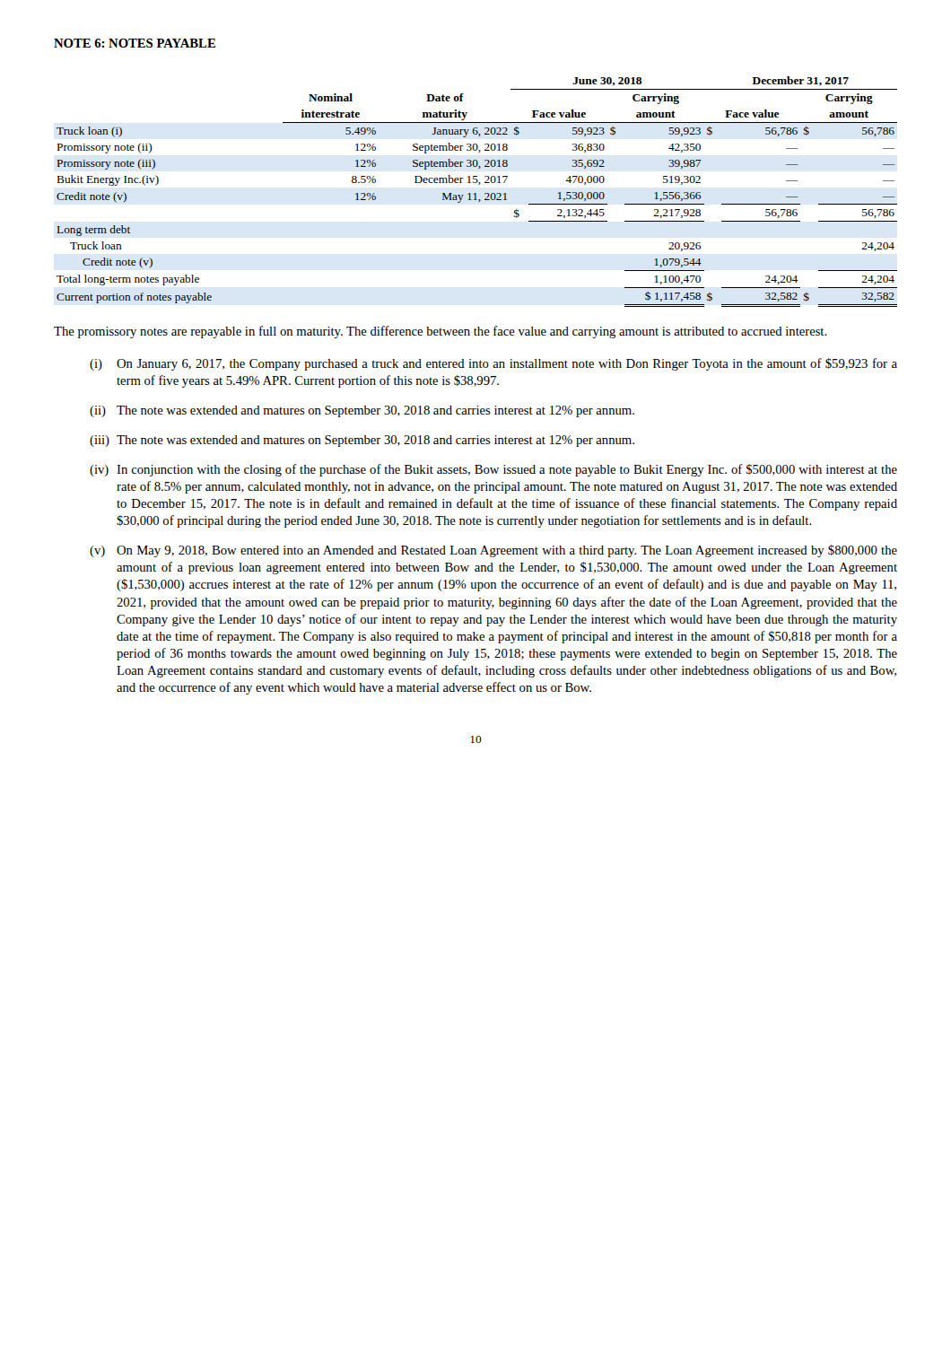NOTE 6: NOTES PAYABLE
| | | | June 30, 2018 | December 31, 2017 |
| | Nominal | Date of | | Carrying | | Carrying |
| | interestrate | maturity | Face value | amount | Face value | amount |
| Truck loan (i) | 5.49% | January 6, 2022 | $ | 59,923 | $ | 59,923 | $ | 56,786 | $ | 56,786 |
| Promissory note (ii) | 12% | September 30, 2018 | | 36,830 | | 42,350 | | — | | — |
| Promissory note (iii) | 12% | September 30, 2018 | | 35,692 | | 39,987 | | — | | — |
| Bukit Energy Inc.(iv) | 8.5% | December 15, 2017 | | 470,000 | | 519,302 | | — | | — |
| Credit note (v) | 12% | May 11, 2021 | | 1,530,000 | | 1,556,366 | | — | | — |
| | | | $ | 2,132,445 | | 2,217,928 | | 56,786 | | 56,786 |
| Long term debt | | | | | | | | | | |
| Truck loan | | | | | | 20,926 | | | | 24,204 |
| Credit note (v) | | | | | | 1,079,544 | | | | |
| Total long-term notes payable | | | | | | 1,100,470 | | 24,204 | | 24,204 |
| Current portion of notes payable | | | | | | $ 1,117,458 | $ | 32,582 | $ | 32,582 |
The promissory notes are repayable in full on maturity. The difference between the face value and carrying amount is attributed to accrued interest.
(i) On January 6, 2017, the Company purchased a truck and entered into an installment note with Don Ringer Toyota in the amount of $59,923 for a term of five years at 5.49% APR. Current portion of this note is $38,997.
(ii) The note was extended and matures on September 30, 2018 and carries interest at 12% per annum.
(iii) The note was extended and matures on September 30, 2018 and carries interest at 12% per annum.
(iv) In conjunction with the closing of the purchase of the Bukit assets, Bow issued a note payable to Bukit Energy Inc. of $500,000 with interest at the rate of 8.5% per annum, calculated monthly, not in advance, on the principal amount. The note matured on August 31, 2017. The note was extended to December 15, 2017. The note is in default and remained in default at the time of issuance of these financial statements. The Company repaid $30,000 of principal during the period ended June 30, 2018. The note is currently under negotiation for settlements and is in default.
(v) On May 9, 2018, Bow entered into an Amended and Restated Loan Agreement with a third party. The Loan Agreement increased by $800,000 the amount of a previous loan agreement entered into between Bow and the Lender, to $1,530,000. The amount owed under the Loan Agreement ($1,530,000) accrues interest at the rate of 12% per annum (19% upon the occurrence of an event of default) and is due and payable on May 11, 2021, provided that the amount owed can be prepaid prior to maturity, beginning 60 days after the date of the Loan Agreement, provided that the Company give the Lender 10 days’ notice of our intent to repay and pay the Lender the interest which would have been due through the maturity date at the time of repayment. The Company is also required to make a payment of principal and interest in the amount of $50,818 per month for a period of 36 months towards the amount owed beginning on July 15, 2018; these payments were extended to begin on September 15, 2018. The Loan Agreement contains standard and customary events of default, including cross defaults under other indebtedness obligations of us and Bow, and the occurrence of any event which would have a material adverse effect on us or Bow.
10